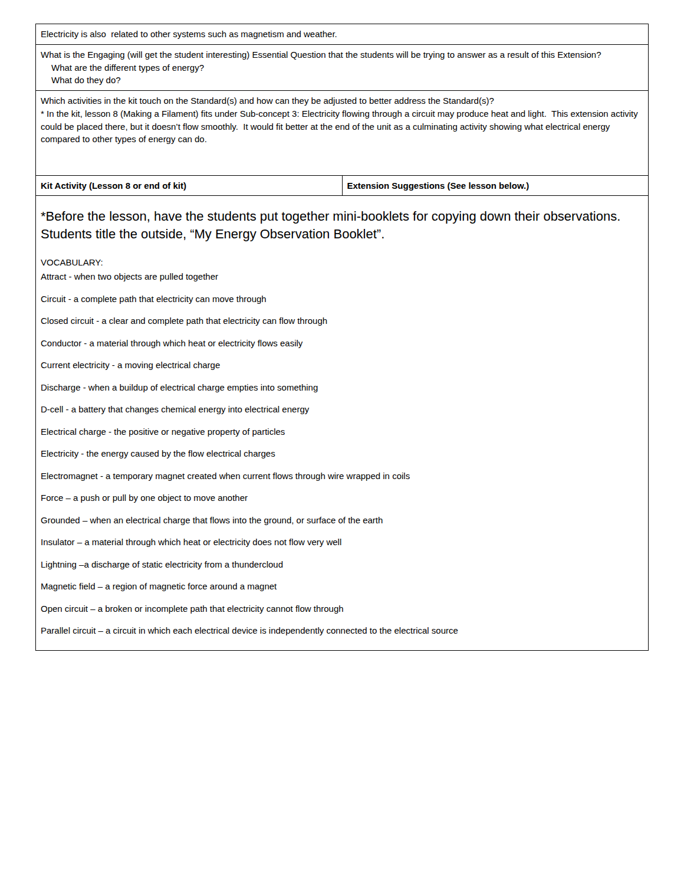| Electricity is also related to other systems such as magnetism and weather. |
| What is the Engaging (will get the student interesting) Essential Question that the students will be trying to answer as a result of this Extension? What are the different types of energy? What do they do? |
| Which activities in the kit touch on the Standard(s) and how can they be adjusted to better address the Standard(s)? * In the kit, lesson 8 (Making a Filament) fits under Sub-concept 3: Electricity flowing through a circuit may produce heat and light. This extension activity could be placed there, but it doesn’t flow smoothly. It would fit better at the end of the unit as a culminating activity showing what electrical energy compared to other types of energy can do. |
| Kit Activity (Lesson 8 or end of kit) | Extension Suggestions (See lesson below.) |
| *Before the lesson, have the students put together mini-booklets for copying down their observations. Students title the outside, “My Energy Observation Booklet”. VOCABULARY: Attract - when two objects are pulled together Circuit - a complete path that electricity can move through Closed circuit - a clear and complete path that electricity can flow through Conductor - a material through which heat or electricity flows easily Current electricity - a moving electrical charge Discharge - when a buildup of electrical charge empties into something D-cell - a battery that changes chemical energy into electrical energy Electrical charge - the positive or negative property of particles Electricity - the energy caused by the flow electrical charges Electromagnet - a temporary magnet created when current flows through wire wrapped in coils Force – a push or pull by one object to move another Grounded – when an electrical charge that flows into the ground, or surface of the earth Insulator – a material through which heat or electricity does not flow very well Lightning –a discharge of static electricity from a thundercloud Magnetic field – a region of magnetic force around a magnet Open circuit – a broken or incomplete path that electricity cannot flow through Parallel circuit – a circuit in which each electrical device is independently connected to the electrical source |